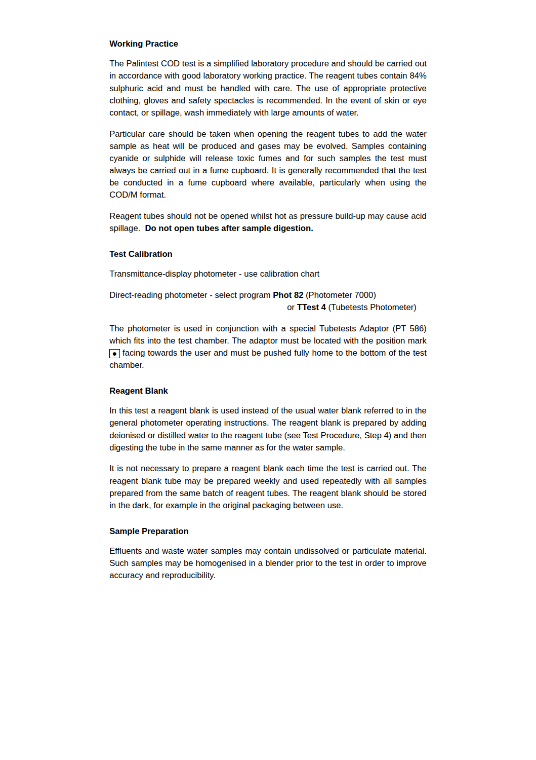Working Practice
The Palintest COD test is a simplified laboratory procedure and should be carried out in accordance with good laboratory working practice. The reagent tubes contain 84% sulphuric acid and must be handled with care. The use of appropriate protective clothing, gloves and safety spectacles is recommended. In the event of skin or eye contact, or spillage, wash immediately with large amounts of water.
Particular care should be taken when opening the reagent tubes to add the water sample as heat will be produced and gases may be evolved. Samples containing cyanide or sulphide will release toxic fumes and for such samples the test must always be carried out in a fume cupboard. It is generally recommended that the test be conducted in a fume cupboard where available, particularly when using the COD/M format.
Reagent tubes should not be opened whilst hot as pressure build-up may cause acid spillage. Do not open tubes after sample digestion.
Test Calibration
Transmittance-display photometer - use calibration chart
Direct-reading photometer - select program Phot 82 (Photometer 7000) or TTest 4 (Tubetests Photometer)
The photometer is used in conjunction with a special Tubetests Adaptor (PT 586) which fits into the test chamber. The adaptor must be located with the position mark facing towards the user and must be pushed fully home to the bottom of the test chamber.
Reagent Blank
In this test a reagent blank is used instead of the usual water blank referred to in the general photometer operating instructions. The reagent blank is prepared by adding deionised or distilled water to the reagent tube (see Test Procedure, Step 4) and then digesting the tube in the same manner as for the water sample.
It is not necessary to prepare a reagent blank each time the test is carried out. The reagent blank tube may be prepared weekly and used repeatedly with all samples prepared from the same batch of reagent tubes. The reagent blank should be stored in the dark, for example in the original packaging between use.
Sample Preparation
Effluents and waste water samples may contain undissolved or particulate material. Such samples may be homogenised in a blender prior to the test in order to improve accuracy and reproducibility.